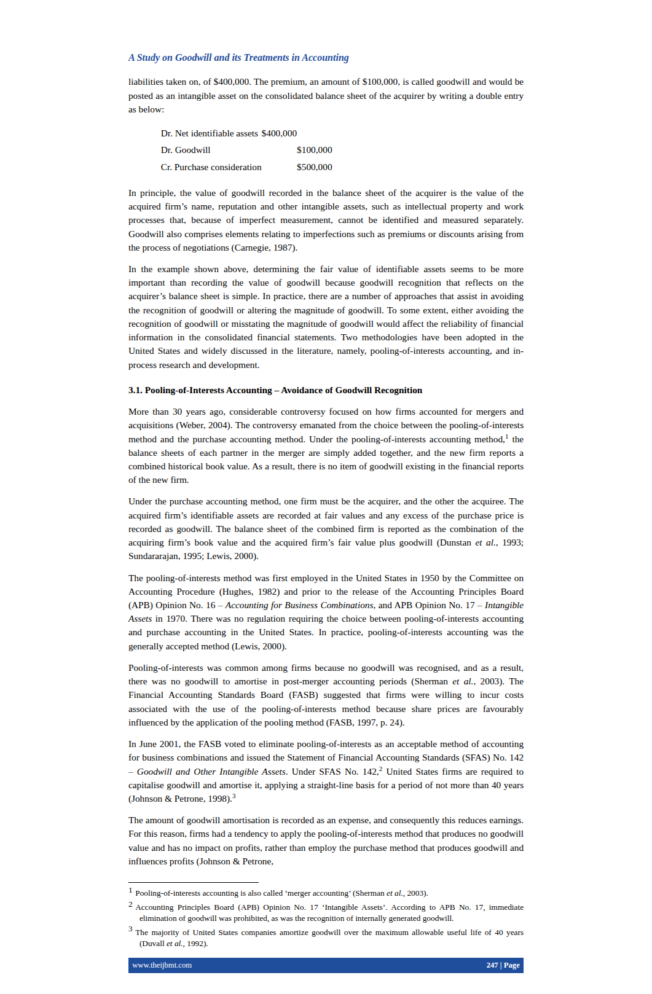A Study on Goodwill and its Treatments in Accounting
liabilities taken on, of $400,000. The premium, an amount of $100,000, is called goodwill and would be posted as an intangible asset on the consolidated balance sheet of the acquirer by writing a double entry as below:
| Dr. Net identifiable assets | $400,000 | |
| Dr. Goodwill | | $100,000 |
| Cr. Purchase consideration | | $500,000 |
In principle, the value of goodwill recorded in the balance sheet of the acquirer is the value of the acquired firm’s name, reputation and other intangible assets, such as intellectual property and work processes that, because of imperfect measurement, cannot be identified and measured separately. Goodwill also comprises elements relating to imperfections such as premiums or discounts arising from the process of negotiations (Carnegie, 1987).
In the example shown above, determining the fair value of identifiable assets seems to be more important than recording the value of goodwill because goodwill recognition that reflects on the acquirer’s balance sheet is simple. In practice, there are a number of approaches that assist in avoiding the recognition of goodwill or altering the magnitude of goodwill. To some extent, either avoiding the recognition of goodwill or misstating the magnitude of goodwill would affect the reliability of financial information in the consolidated financial statements. Two methodologies have been adopted in the United States and widely discussed in the literature, namely, pooling-of-interests accounting, and in-process research and development.
3.1. Pooling-of-Interests Accounting – Avoidance of Goodwill Recognition
More than 30 years ago, considerable controversy focused on how firms accounted for mergers and acquisitions (Weber, 2004). The controversy emanated from the choice between the pooling-of-interests method and the purchase accounting method. Under the pooling-of-interests accounting method,1 the balance sheets of each partner in the merger are simply added together, and the new firm reports a combined historical book value. As a result, there is no item of goodwill existing in the financial reports of the new firm.
Under the purchase accounting method, one firm must be the acquirer, and the other the acquiree. The acquired firm’s identifiable assets are recorded at fair values and any excess of the purchase price is recorded as goodwill. The balance sheet of the combined firm is reported as the combination of the acquiring firm’s book value and the acquired firm’s fair value plus goodwill (Dunstan et al., 1993; Sundararajan, 1995; Lewis, 2000).
The pooling-of-interests method was first employed in the United States in 1950 by the Committee on Accounting Procedure (Hughes, 1982) and prior to the release of the Accounting Principles Board (APB) Opinion No. 16 – Accounting for Business Combinations, and APB Opinion No. 17 – Intangible Assets in 1970. There was no regulation requiring the choice between pooling-of-interests accounting and purchase accounting in the United States. In practice, pooling-of-interests accounting was the generally accepted method (Lewis, 2000).
Pooling-of-interests was common among firms because no goodwill was recognised, and as a result, there was no goodwill to amortise in post-merger accounting periods (Sherman et al., 2003). The Financial Accounting Standards Board (FASB) suggested that firms were willing to incur costs associated with the use of the pooling-of-interests method because share prices are favourably influenced by the application of the pooling method (FASB, 1997, p. 24).
In June 2001, the FASB voted to eliminate pooling-of-interests as an acceptable method of accounting for business combinations and issued the Statement of Financial Accounting Standards (SFAS) No. 142 – Goodwill and Other Intangible Assets. Under SFAS No. 142,2 United States firms are required to capitalise goodwill and amortise it, applying a straight-line basis for a period of not more than 40 years (Johnson & Petrone, 1998).3
The amount of goodwill amortisation is recorded as an expense, and consequently this reduces earnings. For this reason, firms had a tendency to apply the pooling-of-interests method that produces no goodwill value and has no impact on profits, rather than employ the purchase method that produces goodwill and influences profits (Johnson & Petrone,
1 Pooling-of-interests accounting is also called ‘merger accounting’ (Sherman et al., 2003).
2 Accounting Principles Board (APB) Opinion No. 17 ‘Intangible Assets’. According to APB No. 17, immediate elimination of goodwill was prohibited, as was the recognition of internally generated goodwill.
3 The majority of United States companies amortize goodwill over the maximum allowable useful life of 40 years (Duvall et al., 1992).
www.theijbmt.com 247 | Page